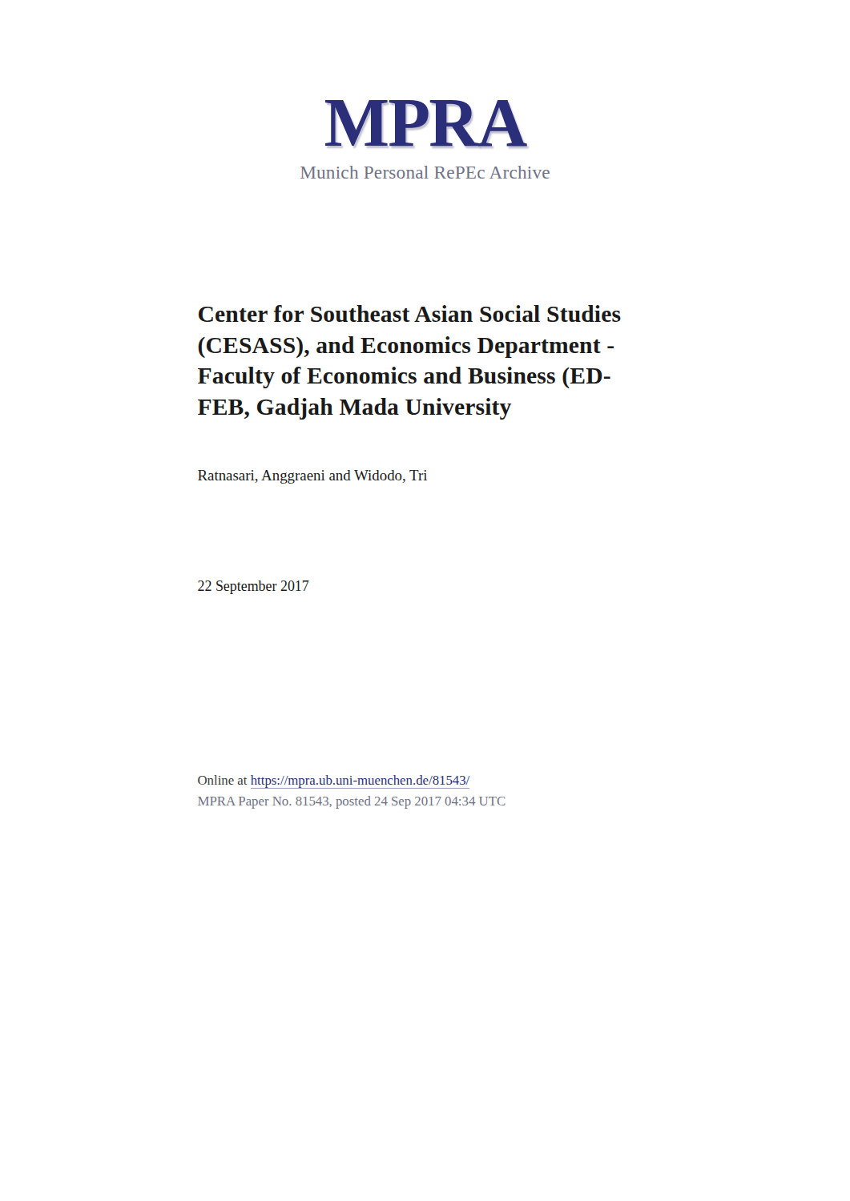MPRA
Munich Personal RePEc Archive
Center for Southeast Asian Social Studies (CESASS), and Economics Department - Faculty of Economics and Business (ED-FEB, Gadjah Mada University
Ratnasari, Anggraeni and Widodo, Tri
22 September 2017
Online at https://mpra.ub.uni-muenchen.de/81543/
MPRA Paper No. 81543, posted 24 Sep 2017 04:34 UTC